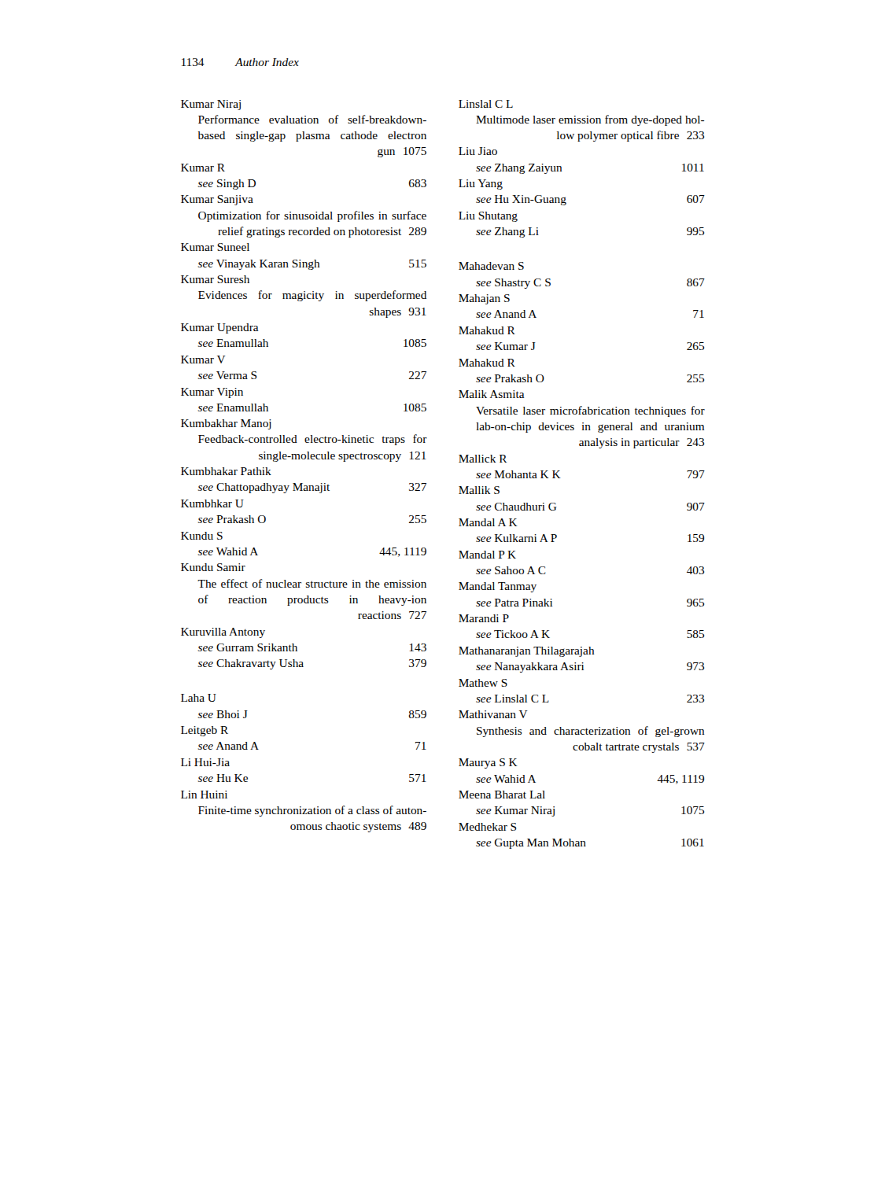1134 Author Index
Kumar Niraj
Performance evaluation of self-breakdown-based single-gap plasma cathode electron gun1075
Kumar R
see Singh D683
Kumar Sanjiva
Optimization for sinusoidal profiles in surface relief gratings recorded on photoresist289
Kumar Suneel
see Vinayak Karan Singh515
Kumar Suresh
Evidences for magicity in superdeformed shapes931
Kumar Upendra
see Enamullah1085
Kumar V
see Verma S227
Kumar Vipin
see Enamullah1085
Kumbakhar Manoj
Feedback-controlled electro-kinetic traps for single-molecule spectroscopy121
Kumbhakar Pathik
see Chattopadhyay Manajit327
Kumbhkar U
see Prakash O255
Kundu S
see Wahid A445, 1119
Kundu Samir
The effect of nuclear structure in the emission of reaction products in heavy-ion reactions727
Kuruvilla Antony
see Gurram Srikanth143
see Chakravarty Usha379
Laha U
see Bhoi J859
Leitgeb R
see Anand A71
Li Hui-Jia
see Hu Ke571
Lin Huini
Finite-time synchronization of a class of autonomous chaotic systems489
Linslal C L
Multimode laser emission from dye-doped hollow polymer optical fibre233
Liu Jiao
see Zhang Zaiyun1011
Liu Yang
see Hu Xin-Guang607
Liu Shutang
see Zhang Li995
Mahadevan S
see Shastry C S867
Mahajan S
see Anand A71
Mahakud R
see Kumar J265
Mahakud R
see Prakash O255
Malik Asmita
Versatile laser microfabrication techniques for lab-on-chip devices in general and uranium analysis in particular243
Mallick R
see Mohanta K K797
Mallik S
see Chaudhuri G907
Mandal A K
see Kulkarni A P159
Mandal P K
see Sahoo A C403
Mandal Tanmay
see Patra Pinaki965
Marandi P
see Tickoo A K585
Mathanaranjan Thilagarajah
see Nanayakkara Asiri973
Mathew S
see Linslal C L233
Mathivanan V
Synthesis and characterization of gel-grown cobalt tartrate crystals537
Maurya S K
see Wahid A445, 1119
Meena Bharat Lal
see Kumar Niraj1075
Medhekar S
see Gupta Man Mohan1061